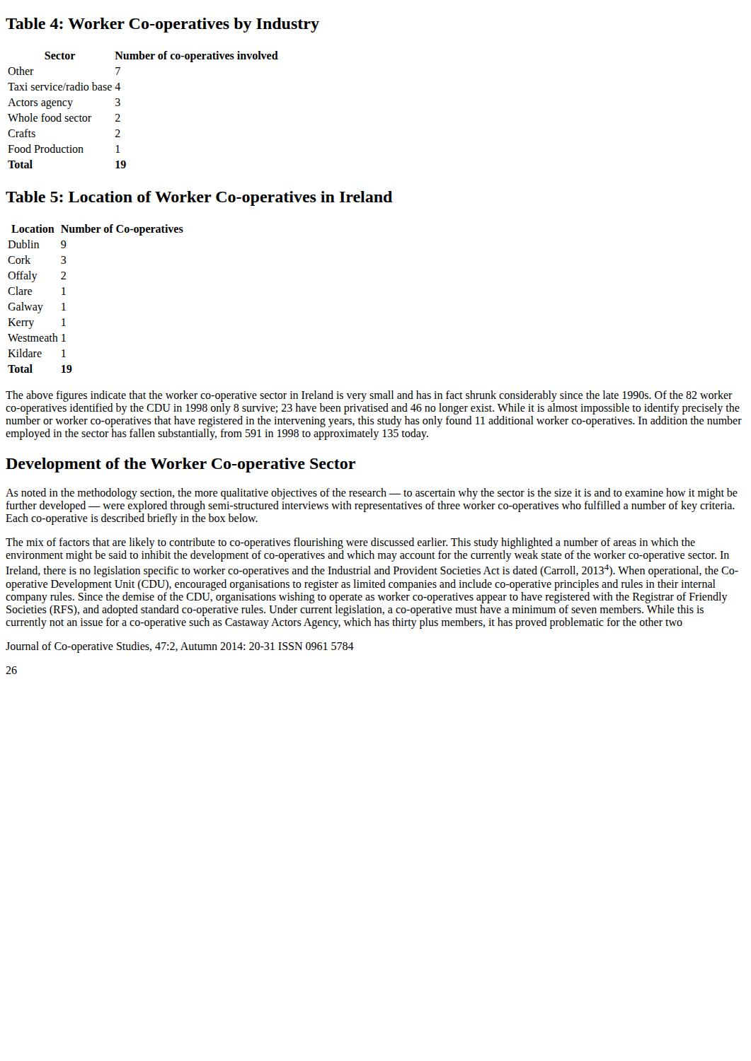Table 4: Worker Co-operatives by Industry
| Sector | Number of co-operatives involved |
| --- | --- |
| Other | 7 |
| Taxi service/radio base | 4 |
| Actors agency | 3 |
| Whole food sector | 2 |
| Crafts | 2 |
| Food Production | 1 |
| Total | 19 |
Table 5: Location of Worker Co-operatives in Ireland
| Location | Number of Co-operatives |
| --- | --- |
| Dublin | 9 |
| Cork | 3 |
| Offaly | 2 |
| Clare | 1 |
| Galway | 1 |
| Kerry | 1 |
| Westmeath | 1 |
| Kildare | 1 |
| Total | 19 |
The above figures indicate that the worker co-operative sector in Ireland is very small and has in fact shrunk considerably since the late 1990s. Of the 82 worker co-operatives identified by the CDU in 1998 only 8 survive; 23 have been privatised and 46 no longer exist. While it is almost impossible to identify precisely the number or worker co-operatives that have registered in the intervening years, this study has only found 11 additional worker co-operatives. In addition the number employed in the sector has fallen substantially, from 591 in 1998 to approximately 135 today.
Development of the Worker Co-operative Sector
As noted in the methodology section, the more qualitative objectives of the research — to ascertain why the sector is the size it is and to examine how it might be further developed — were explored through semi-structured interviews with representatives of three worker co-operatives who fulfilled a number of key criteria. Each co-operative is described briefly in the box below.
The mix of factors that are likely to contribute to co-operatives flourishing were discussed earlier. This study highlighted a number of areas in which the environment might be said to inhibit the development of co-operatives and which may account for the currently weak state of the worker co-operative sector. In Ireland, there is no legislation specific to worker co-operatives and the Industrial and Provident Societies Act is dated (Carroll, 20134). When operational, the Co-operative Development Unit (CDU), encouraged organisations to register as limited companies and include co-operative principles and rules in their internal company rules. Since the demise of the CDU, organisations wishing to operate as worker co-operatives appear to have registered with the Registrar of Friendly Societies (RFS), and adopted standard co-operative rules. Under current legislation, a co-operative must have a minimum of seven members. While this is currently not an issue for a co-operative such as Castaway Actors Agency, which has thirty plus members, it has proved problematic for the other two
Journal of Co-operative Studies, 47:2, Autumn 2014: 20-31 ISSN 0961 5784
26